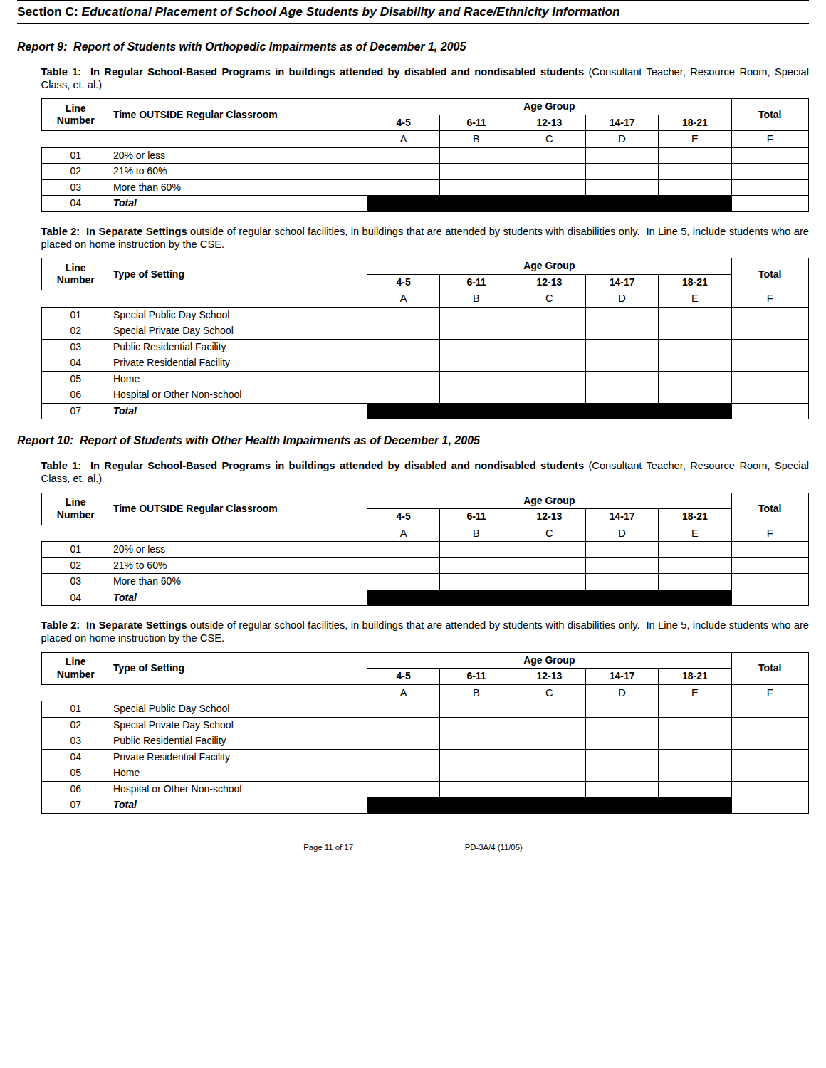Section C: Educational Placement of School Age Students by Disability and Race/Ethnicity Information
Report 9: Report of Students with Orthopedic Impairments as of December 1, 2005
Table 1: In Regular School-Based Programs in buildings attended by disabled and nondisabled students (Consultant Teacher, Resource Room, Special Class, et. al.)
| | | A | B | C | D | E | F |
| Line Number | Time OUTSIDE Regular Classroom | Age Group | Total |
| 4-5 | 6-11 | 12-13 | 14-17 | 18-21 |
| 01 | 20% or less | | | | | | |
| 02 | 21% to 60% | | | | | | |
| 03 | More than 60% | | | | | | |
| 04 | Total | | | | | | |
Table 2: In Separate Settings outside of regular school facilities, in buildings that are attended by students with disabilities only. In Line 5, include students who are placed on home instruction by the CSE.
| | | A | B | C | D | E | F |
| Line Number | Type of Setting | Age Group | Total |
| 4-5 | 6-11 | 12-13 | 14-17 | 18-21 |
| 01 | Special Public Day School | | | | | | |
| 02 | Special Private Day School | | | | | | |
| 03 | Public Residential Facility | | | | | | |
| 04 | Private Residential Facility | | | | | | |
| 05 | Home | | | | | | |
| 06 | Hospital or Other Non-school | | | | | | |
| 07 | Total | | | | | | |
Report 10: Report of Students with Other Health Impairments as of December 1, 2005
Table 1: In Regular School-Based Programs in buildings attended by disabled and nondisabled students (Consultant Teacher, Resource Room, Special Class, et. al.)
| | | A | B | C | D | E | F |
| Line Number | Time OUTSIDE Regular Classroom | Age Group | Total |
| 4-5 | 6-11 | 12-13 | 14-17 | 18-21 |
| 01 | 20% or less | | | | | | |
| 02 | 21% to 60% | | | | | | |
| 03 | More than 60% | | | | | | |
| 04 | Total | | | | | | |
Table 2: In Separate Settings outside of regular school facilities, in buildings that are attended by students with disabilities only. In Line 5, include students who are placed on home instruction by the CSE.
| | | A | B | C | D | E | F |
| Line Number | Type of Setting | Age Group | Total |
| 4-5 | 6-11 | 12-13 | 14-17 | 18-21 |
| 01 | Special Public Day School | | | | | | |
| 02 | Special Private Day School | | | | | | |
| 03 | Public Residential Facility | | | | | | |
| 04 | Private Residential Facility | | | | | | |
| 05 | Home | | | | | | |
| 06 | Hospital or Other Non-school | | | | | | |
| 07 | Total | | | | | | |
Page 11 of 17 PD-3A/4 (11/05)